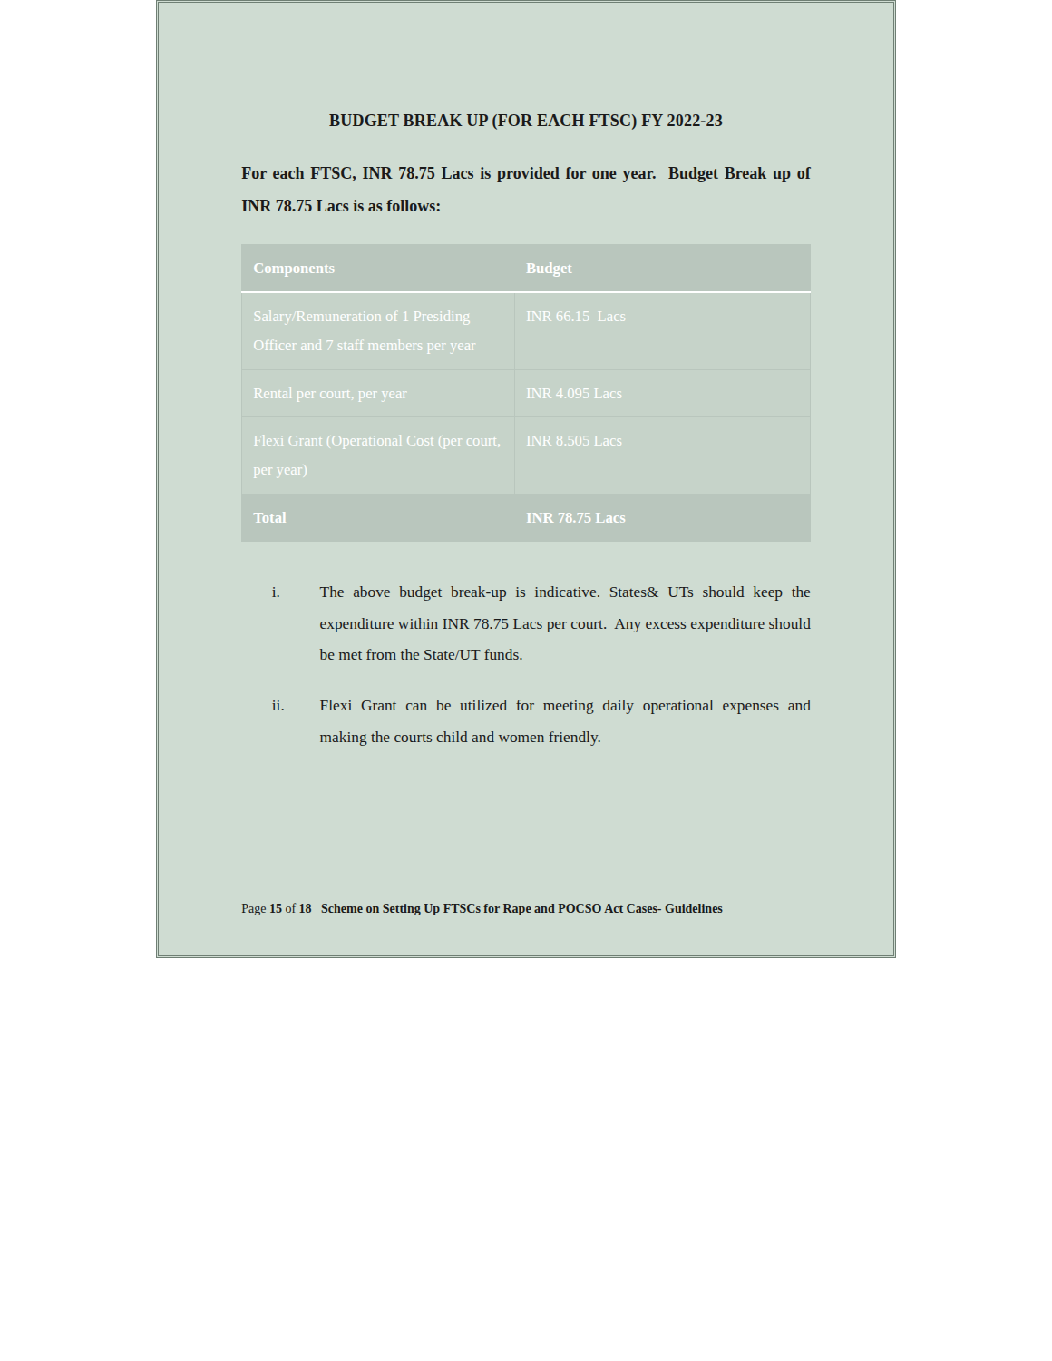BUDGET BREAK UP (FOR EACH FTSC) FY 2022-23
For each FTSC, INR 78.75 Lacs is provided for one year. Budget Break up of INR 78.75 Lacs is as follows:
| Components | Budget |
| --- | --- |
| Salary/Remuneration of 1 Presiding Officer and 7 staff members per year | INR 66.15 Lacs |
| Rental per court, per year | INR 4.095 Lacs |
| Flexi Grant (Operational Cost (per court, per year) | INR 8.505 Lacs |
| Total | INR 78.75 Lacs |
The above budget break-up is indicative. States& UTs should keep the expenditure within INR 78.75 Lacs per court. Any excess expenditure should be met from the State/UT funds.
Flexi Grant can be utilized for meeting daily operational expenses and making the courts child and women friendly.
Page 15 of 18 Scheme on Setting Up FTSCs for Rape and POCSO Act Cases- Guidelines